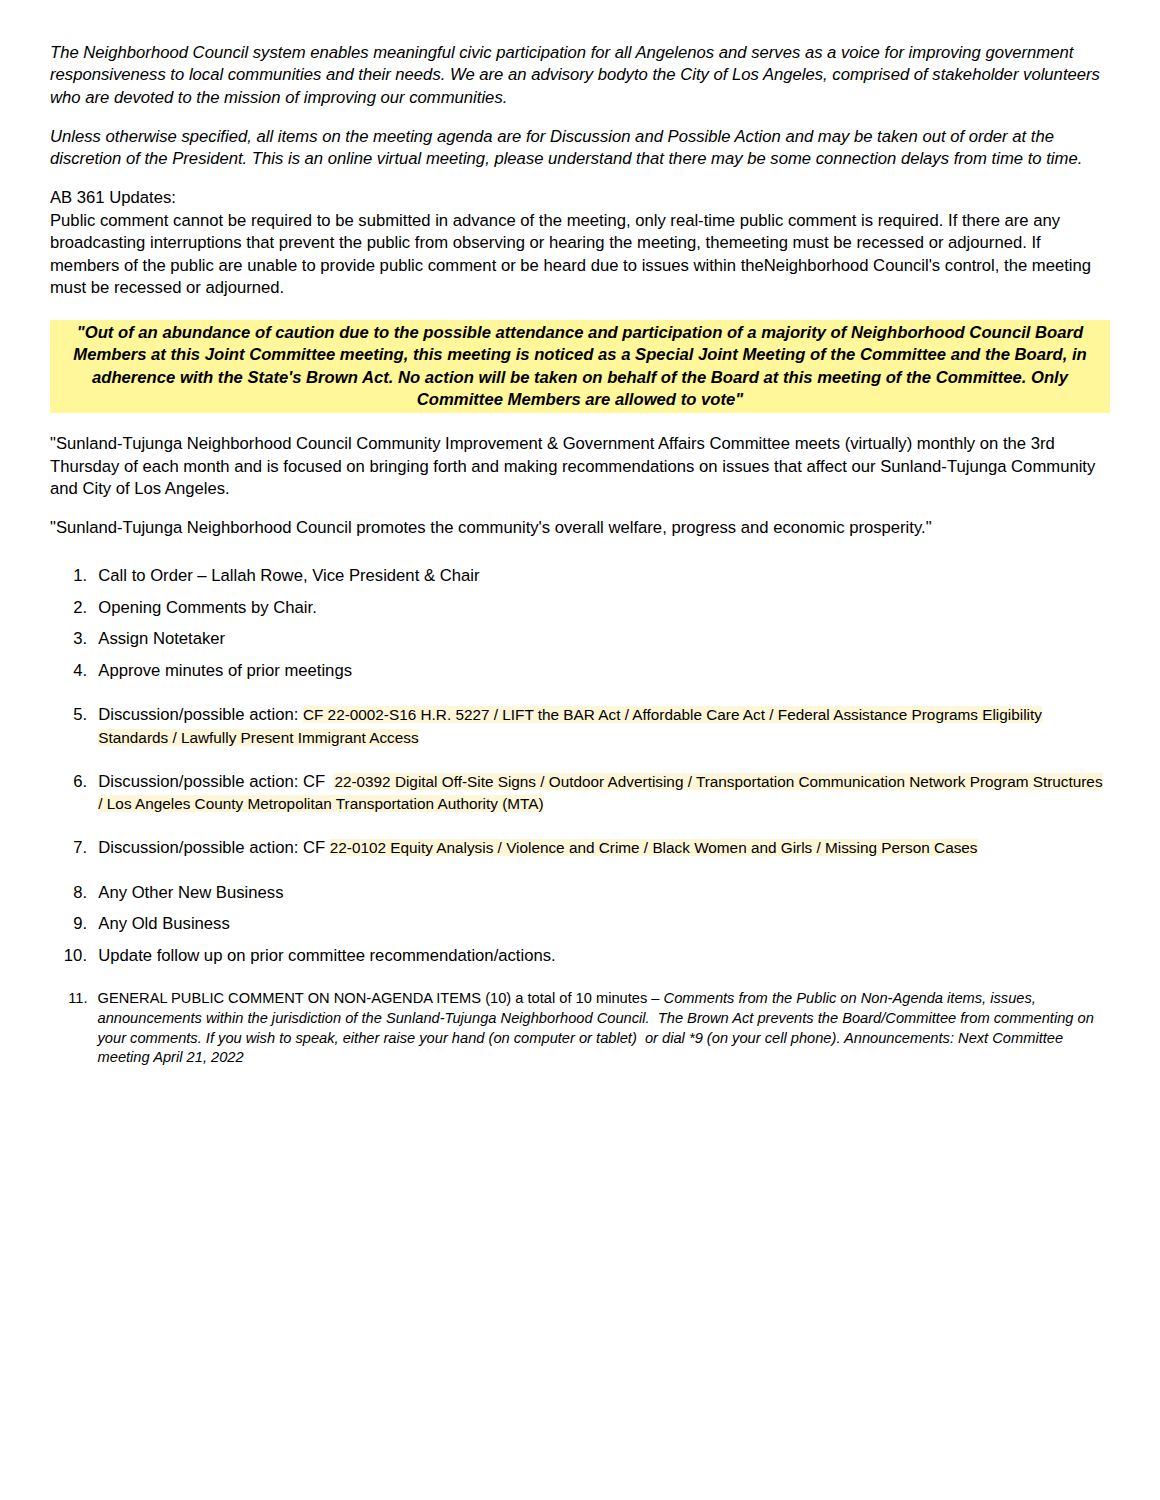The Neighborhood Council system enables meaningful civic participation for all Angelenos and serves as a voice for improving government responsiveness to local communities and their needs. We are an advisory bodyto the City of Los Angeles, comprised of stakeholder volunteers who are devoted to the mission of improving our communities.
Unless otherwise specified, all items on the meeting agenda are for Discussion and Possible Action and may be taken out of order at the discretion of the President. This is an online virtual meeting, please understand that there may be some connection delays from time to time.
AB 361 Updates:
Public comment cannot be required to be submitted in advance of the meeting, only real-time public comment is required. If there are any broadcasting interruptions that prevent the public from observing or hearing the meeting, themeeting must be recessed or adjourned. If members of the public are unable to provide public comment or be heard due to issues within theNeighborhood Council's control, the meeting must be recessed or adjourned.
"Out of an abundance of caution due to the possible attendance and participation of a majority of Neighborhood Council Board Members at this Joint Committee meeting, this meeting is noticed as a Special Joint Meeting of the Committee and the Board, in adherence with the State's Brown Act. No action will be taken on behalf of the Board at this meeting of the Committee. Only Committee Members are allowed to vote"
"Sunland-Tujunga Neighborhood Council Community Improvement & Government Affairs Committee meets (virtually) monthly on the 3rd Thursday of each month and is focused on bringing forth and making recommendations on issues that affect our Sunland-Tujunga Community and City of Los Angeles.
"Sunland-Tujunga Neighborhood Council promotes the community's overall welfare, progress and economic prosperity."
Call to Order – Lallah Rowe, Vice President & Chair
Opening Comments by Chair.
Assign Notetaker
Approve minutes of prior meetings
Discussion/possible action: CF 22-0002-S16 H.R. 5227 / LIFT the BAR Act / Affordable Care Act / Federal Assistance Programs Eligibility Standards / Lawfully Present Immigrant Access
Discussion/possible action: CF 22-0392 Digital Off-Site Signs / Outdoor Advertising / Transportation Communication Network Program Structures / Los Angeles County Metropolitan Transportation Authority (MTA)
Discussion/possible action: CF 22-0102 Equity Analysis / Violence and Crime / Black Women and Girls / Missing Person Cases
Any Other New Business
Any Old Business
Update follow up on prior committee recommendation/actions.
GENERAL PUBLIC COMMENT ON NON-AGENDA ITEMS (10) a total of 10 minutes – Comments from the Public on Non-Agenda items, issues, announcements within the jurisdiction of the Sunland-Tujunga Neighborhood Council. The Brown Act prevents the Board/Committee from commenting on your comments. If you wish to speak, either raise your hand (on computer or tablet) or dial *9 (on your cell phone). Announcements: Next Committee meeting April 21, 2022